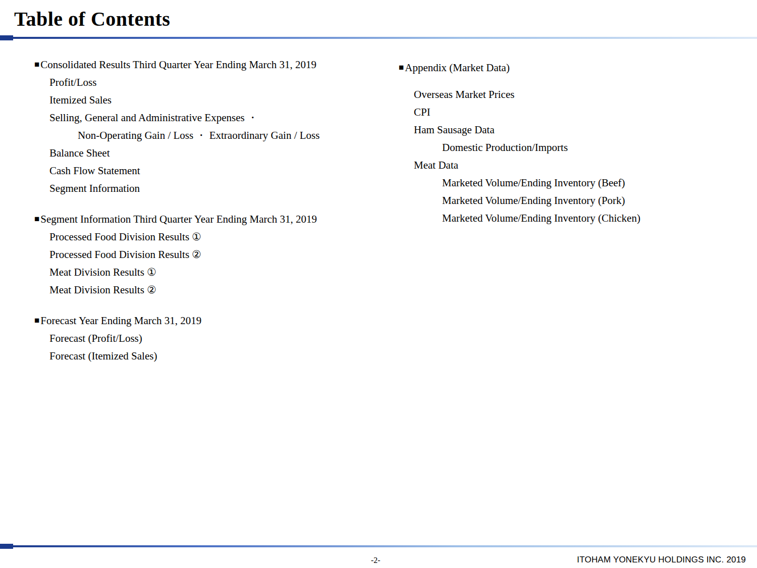Table of Contents
■Consolidated Results Third Quarter Year Ending March 31, 2019
Profit/Loss
Itemized Sales
Selling, General and Administrative Expenses ・
Non-Operating Gain / Loss ・ Extraordinary Gain / Loss
Balance Sheet
Cash Flow Statement
Segment Information
■Segment Information Third Quarter Year Ending March 31, 2019
Processed Food Division Results ①
Processed Food Division Results ②
Meat Division Results ①
Meat Division Results ②
■Forecast Year Ending March 31, 2019
Forecast (Profit/Loss)
Forecast (Itemized Sales)
■Appendix (Market Data)
Overseas Market Prices
CPI
Ham Sausage Data
Domestic Production/Imports
Meat Data
Marketed Volume/Ending Inventory (Beef)
Marketed Volume/Ending Inventory (Pork)
Marketed Volume/Ending Inventory (Chicken)
-2-
ITOHAM YONEKYU HOLDINGS INC. 2019